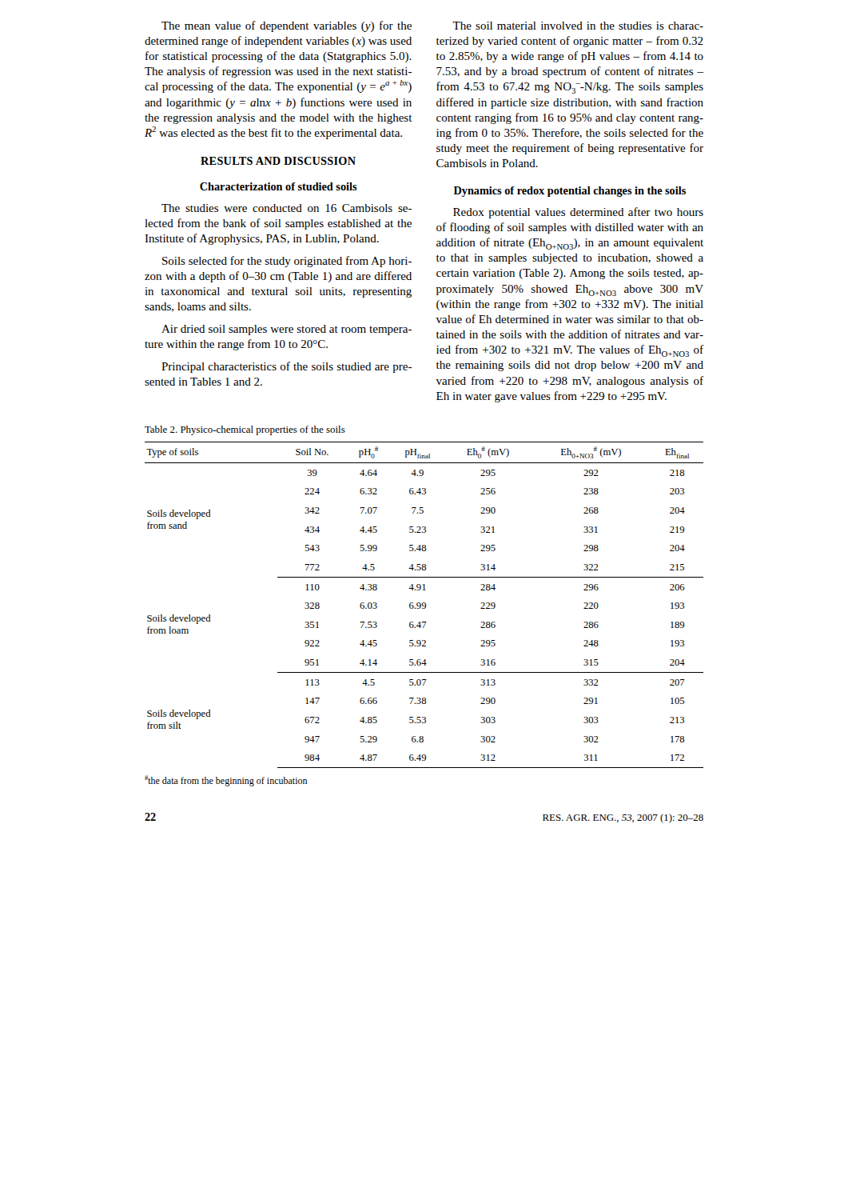The mean value of dependent variables (y) for the determined range of independent variables (x) was used for statistical processing of the data (Statgraphics 5.0). The analysis of regression was used in the next statistical processing of the data. The exponential (y = ea + bx) and logarithmic (y = alnx + b) functions were used in the regression analysis and the model with the highest R2 was elected as the best fit to the experimental data.
Results and discussion
Characterization of studied soils
The studies were conducted on 16 Cambisols selected from the bank of soil samples established at the Institute of Agrophysics, PAS, in Lublin, Poland.
Soils selected for the study originated from Ap horizon with a depth of 0–30 cm (Table 1) and are differed in taxonomical and textural soil units, representing sands, loams and silts.
Air dried soil samples were stored at room temperature within the range from 10 to 20°C.
Principal characteristics of the soils studied are presented in Tables 1 and 2.
The soil material involved in the studies is characterized by varied content of organic matter – from 0.32 to 2.85%, by a wide range of pH values – from 4.14 to 7.53, and by a broad spectrum of content of nitrates – from 4.53 to 67.42 mg NO3–-N/kg. The soils samples differed in particle size distribution, with sand fraction content ranging from 16 to 95% and clay content ranging from 0 to 35%. Therefore, the soils selected for the study meet the requirement of being representative for Cambisols in Poland.
Dynamics of redox potential changes in the soils
Redox potential values determined after two hours of flooding of soil samples with distilled water with an addition of nitrate (EhO+NO3), in an amount equivalent to that in samples subjected to incubation, showed a certain variation (Table 2). Among the soils tested, approximately 50% showed EhO+NO3 above 300 mV (within the range from +302 to +332 mV). The initial value of Eh determined in water was similar to that obtained in the soils with the addition of nitrates and varied from +302 to +321 mV. The values of EhO+NO3 of the remaining soils did not drop below +200 mV and varied from +220 to +298 mV, analogous analysis of Eh in water gave values from +229 to +295 mV.
Table 2. Physico-chemical properties of the soils
| Type of soils | Soil No. | pH 0 # | pH final | Eh 0 # (mV) | Eh 0+NO3 # (mV) | Eh final |
| --- | --- | --- | --- | --- | --- | --- |
| Soils developed from sand | 39 | 4.64 | 4.9 | 295 | 292 | 218 |
| 224 | 6.32 | 6.43 | 256 | 238 | 203 |
| 342 | 7.07 | 7.5 | 290 | 268 | 204 |
| 434 | 4.45 | 5.23 | 321 | 331 | 219 |
| 543 | 5.99 | 5.48 | 295 | 298 | 204 |
| 772 | 4.5 | 4.58 | 314 | 322 | 215 |
| Soils developed from loam | 110 | 4.38 | 4.91 | 284 | 296 | 206 |
| 328 | 6.03 | 6.99 | 229 | 220 | 193 |
| 351 | 7.53 | 6.47 | 286 | 286 | 189 |
| 922 | 4.45 | 5.92 | 295 | 248 | 193 |
| 951 | 4.14 | 5.64 | 316 | 315 | 204 |
| Soils developed from silt | 113 | 4.5 | 5.07 | 313 | 332 | 207 |
| 147 | 6.66 | 7.38 | 290 | 291 | 105 |
| 672 | 4.85 | 5.53 | 303 | 303 | 213 |
| 947 | 5.29 | 6.8 | 302 | 302 | 178 |
| 984 | 4.87 | 6.49 | 312 | 311 | 172 |
#the data from the beginning of incubation
22 RES. AGR. ENG., 53, 2007 (1): 20–28